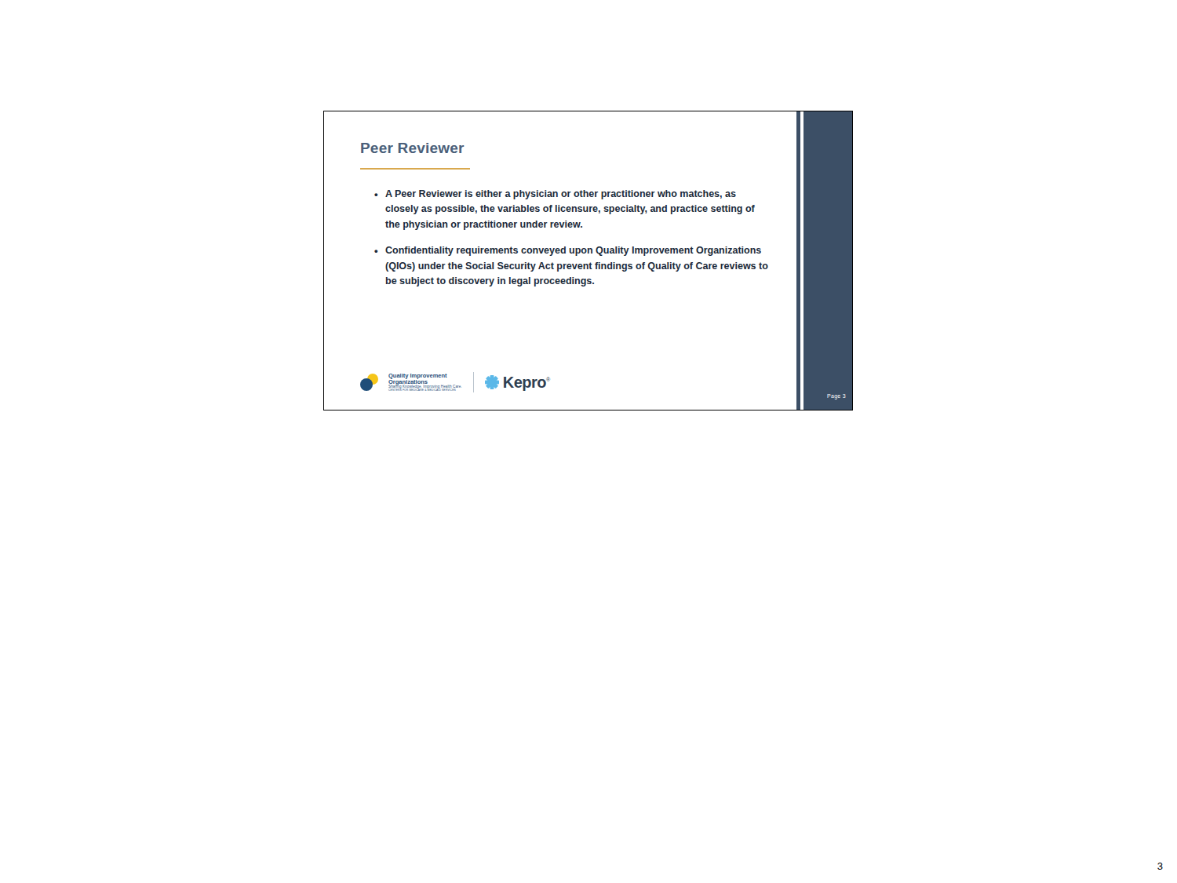Peer Reviewer
A Peer Reviewer is either a physician or other practitioner who matches, as closely as possible, the variables of licensure, specialty, and practice setting of the physician or practitioner under review.
Confidentiality requirements conveyed upon Quality Improvement Organizations (QIOs) under the Social Security Act prevent findings of Quality of Care reviews to be subject to discovery in legal proceedings.
Quality Improvement
Organizations
Sharing Knowledge. Improving Health Care.
CENTERS FOR MEDICARE & MEDICAID SERVICES
Kepro®
Page 3
3